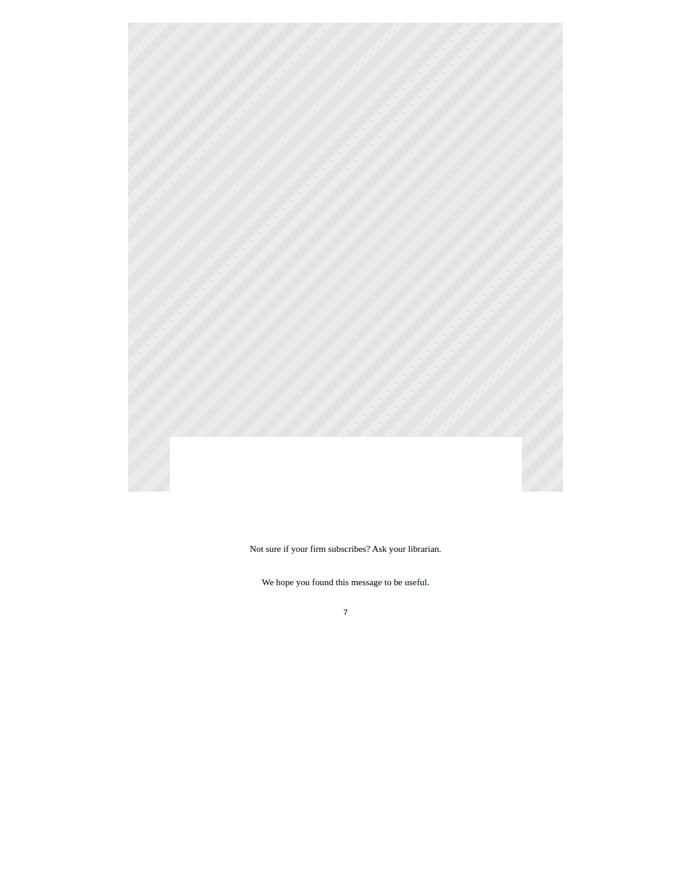Not sure if your firm subscribes? Ask your librarian.
We hope you found this message to be useful.
7